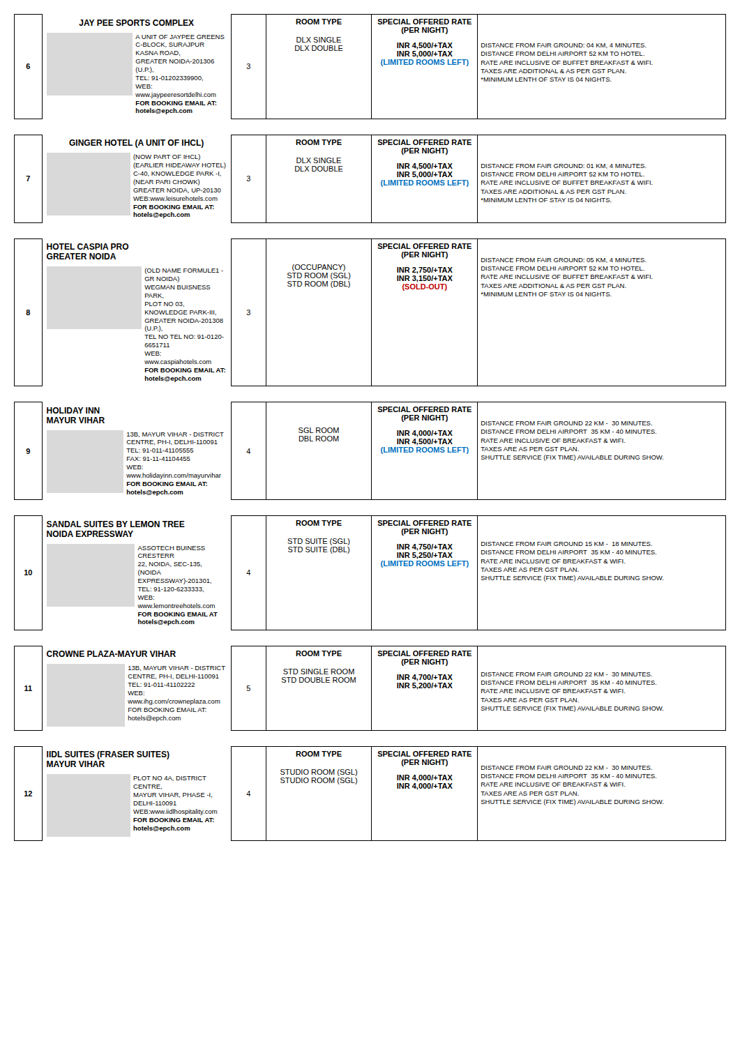| 6 | / JAY PEE SPORTS COMPLEX / / / A UNIT OF JAYPEE GREENS C-BLOCK, SURAJPUR KASNA ROAD, GREATER NOIDA-201306 (U.P.), TEL: 91-01202339900, WEB: www.jaypeeresortdelhi.com FOR BOOKING EMAIL AT: hotels@epch.com / | 3 | ROOM TYPE DLX SINGLE DLX DOUBLE | SPECIAL OFFERED RATE (PER NIGHT) INR 4,500/+TAX INR 5,000/+TAX (LIMITED ROOMS LEFT) | DISTANCE FROM FAIR GROUND: 04 KM, 4 MINUTES. DISTANCE FROM DELHI AIRPORT 52 KM TO HOTEL. RATE ARE INCLUSIVE OF BUFFET BREAKFAST & WIFI. TAXES ARE ADDITIONAL & AS PER GST PLAN. *MINIMUM LENTH OF STAY IS 04 NIGHTS. |
| 7 | / GINGER HOTEL (A UNIT OF IHCL) / / / (NOW PART OF IHCL) (EARLIER HIDEAWAY HOTEL) C-40, KNOWLEDGE PARK -I, (NEAR PARI CHOWK) GREATER NOIDA, UP-20130 WEB:www.leisurehotels.com FOR BOOKING EMAIL AT: hotels@epch.com / | 3 | ROOM TYPE DLX SINGLE DLX DOUBLE | SPECIAL OFFERED RATE (PER NIGHT) INR 4,500/+TAX INR 5,000/+TAX (LIMITED ROOMS LEFT) | DISTANCE FROM FAIR GROUND: 01 KM, 4 MINUTES. DISTANCE FROM DELHI AIRPORT 52 KM TO HOTEL. RATE ARE INCLUSIVE OF BUFFET BREAKFAST & WIFI. TAXES ARE ADDITIONAL & AS PER GST PLAN. *MINIMUM LENTH OF STAY IS 04 NIGHTS. |
| 8 | / HOTEL CASPIA PRO GREATER NOIDA / / / (OLD NAME FORMULE1 - GR NOIDA) WEGMAN BUISNESS PARK, PLOT NO 03, KNOWLEDGE PARK-III, GREATER NOIDA-201308 (U.P.), TEL NO TEL NO: 91-0120-6651711 WEB: www.caspiahotels.com FOR BOOKING EMAIL AT: hotels@epch.com / | 3 | (OCCUPANCY) STD ROOM (SGL) STD ROOM (DBL) | SPECIAL OFFERED RATE (PER NIGHT) INR 2,750/+TAX INR 3,150/+TAX (SOLD-OUT) | DISTANCE FROM FAIR GROUND: 05 KM, 4 MINUTES. DISTANCE FROM DELHI AIRPORT 52 KM TO HOTEL. RATE ARE INCLUSIVE OF BUFFET BREAKFAST & WIFI. TAXES ARE ADDITIONAL & AS PER GST PLAN. *MINIMUM LENTH OF STAY IS 04 NIGHTS. |
| 9 | / HOLIDAY INN MAYUR VIHAR / / / 13B, MAYUR VIHAR - DISTRICT CENTRE, PH-I, DELHI-110091 TEL: 91-011-41105555 FAX: 91-11-41104455 WEB: www.holidayinn.com/mayurvihar FOR BOOKING EMAIL AT: hotels@epch.com / | 4 | SGL ROOM DBL ROOM | SPECIAL OFFERED RATE (PER NIGHT) INR 4,000/+TAX INR 4,500/+TAX (LIMITED ROOMS LEFT) | DISTANCE FROM FAIR GROUND 22 KM - 30 MINUTES. DISTANCE FROM DELHI AIRPORT 35 KM - 40 MINUTES. RATE ARE INCLUSIVE OF BREAKFAST & WIFI. TAXES ARE AS PER GST PLAN. SHUTTLE SERVICE (FIX TIME) AVAILABLE DURING SHOW. |
| 10 | / SANDAL SUITES BY LEMON TREE NOIDA EXPRESSWAY / / / ASSOTECH BUINESS CRESTERR 22, NOIDA, SEC-135, (NOIDA EXPRESSWAY)-201301, TEL: 91-120-6233333, WEB: www.lemontreehotels.com FOR BOOKING EMAIL AT hotels@epch.com / | 4 | ROOM TYPE STD SUITE (SGL) STD SUITE (DBL) | SPECIAL OFFERED RATE (PER NIGHT) INR 4,750/+TAX INR 5,250/+TAX (LIMITED ROOMS LEFT) | DISTANCE FROM FAIR GROUND 15 KM - 18 MINUTES. DISTANCE FROM DELHI AIRPORT 35 KM - 40 MINUTES. RATE ARE INCLUSIVE OF BREAKFAST & WIFI. TAXES ARE AS PER GST PLAN. SHUTTLE SERVICE (FIX TIME) AVAILABLE DURING SHOW. |
| 11 | / CROWNE PLAZA-MAYUR VIHAR / / / 13B, MAYUR VIHAR - DISTRICT CENTRE, PH-I, DELHI-110091 TEL: 91-011-41102222 WEB: www.ihg.com/crowneplaza.com FOR BOOKING EMAIL AT: hotels@epch.com / | 5 | ROOM TYPE STD SINGLE ROOM STD DOUBLE ROOM | SPECIAL OFFERED RATE (PER NIGHT) INR 4,700/+TAX INR 5,200/+TAX | DISTANCE FROM FAIR GROUND 22 KM - 30 MINUTES. DISTANCE FROM DELHI AIRPORT 35 KM - 40 MINUTES. RATE ARE INCLUSIVE OF BREAKFAST & WIFI. TAXES ARE AS PER GST PLAN. SHUTTLE SERVICE (FIX TIME) AVAILABLE DURING SHOW. |
| 12 | / IIDL SUITES (FRASER SUITES) MAYUR VIHAR / / / PLOT NO 4A, DISTRICT CENTRE, MAYUR VIHAR, PHASE -I, DELHI-110091 WEB:www.iidlhospitality.com FOR BOOKING EMAIL AT: hotels@epch.com / | 4 | ROOM TYPE STUDIO ROOM (SGL) STUDIO ROOM (SGL) | SPECIAL OFFERED RATE (PER NIGHT) INR 4,000/+TAX INR 4,000/+TAX | DISTANCE FROM FAIR GROUND 22 KM - 30 MINUTES. DISTANCE FROM DELHI AIRPORT 35 KM - 40 MINUTES. RATE ARE INCLUSIVE OF BREAKFAST & WIFI. TAXES ARE AS PER GST PLAN. SHUTTLE SERVICE (FIX TIME) AVAILABLE DURING SHOW. |